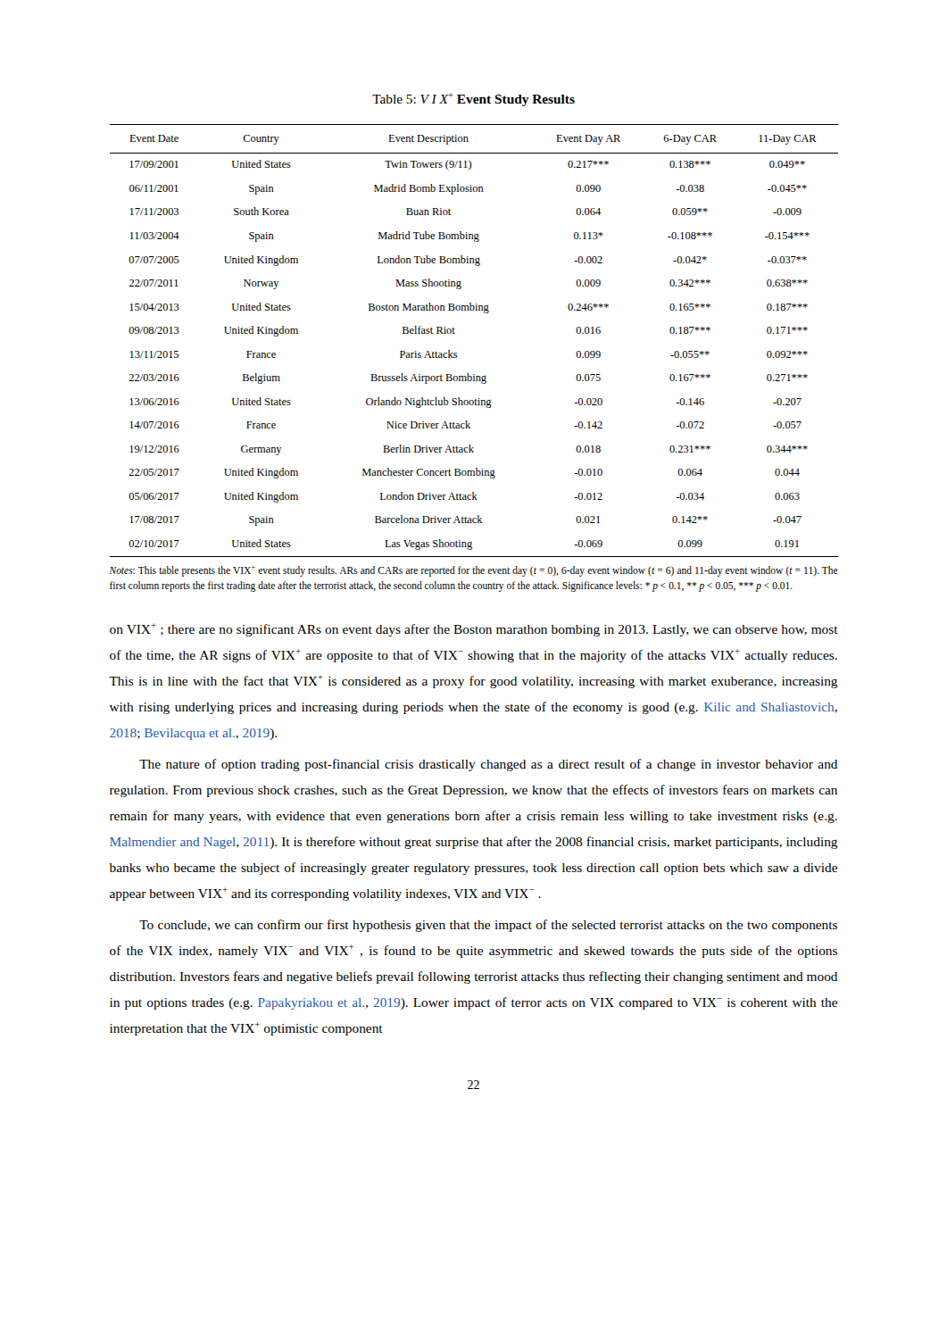Table 5: V I X+ Event Study Results
| Event Date | Country | Event Description | Event Day AR | 6-Day CAR | 11-Day CAR |
| --- | --- | --- | --- | --- | --- |
| 17/09/2001 | United States | Twin Towers (9/11) | 0.217*** | 0.138*** | 0.049** |
| 06/11/2001 | Spain | Madrid Bomb Explosion | 0.090 | -0.038 | -0.045** |
| 17/11/2003 | South Korea | Buan Riot | 0.064 | 0.059** | -0.009 |
| 11/03/2004 | Spain | Madrid Tube Bombing | 0.113* | -0.108*** | -0.154*** |
| 07/07/2005 | United Kingdom | London Tube Bombing | -0.002 | -0.042* | -0.037** |
| 22/07/2011 | Norway | Mass Shooting | 0.009 | 0.342*** | 0.638*** |
| 15/04/2013 | United States | Boston Marathon Bombing | 0.246*** | 0.165*** | 0.187*** |
| 09/08/2013 | United Kingdom | Belfast Riot | 0.016 | 0.187*** | 0.171*** |
| 13/11/2015 | France | Paris Attacks | 0.099 | -0.055** | 0.092*** |
| 22/03/2016 | Belgium | Brussels Airport Bombing | 0.075 | 0.167*** | 0.271*** |
| 13/06/2016 | United States | Orlando Nightclub Shooting | -0.020 | -0.146 | -0.207 |
| 14/07/2016 | France | Nice Driver Attack | -0.142 | -0.072 | -0.057 |
| 19/12/2016 | Germany | Berlin Driver Attack | 0.018 | 0.231*** | 0.344*** |
| 22/05/2017 | United Kingdom | Manchester Concert Bombing | -0.010 | 0.064 | 0.044 |
| 05/06/2017 | United Kingdom | London Driver Attack | -0.012 | -0.034 | 0.063 |
| 17/08/2017 | Spain | Barcelona Driver Attack | 0.021 | 0.142** | -0.047 |
| 02/10/2017 | United States | Las Vegas Shooting | -0.069 | 0.099 | 0.191 |
Notes: This table presents the VIX+ event study results. ARs and CARs are reported for the event day (t = 0), 6-day event window (t = 6) and 11-day event window (t = 11). The first column reports the first trading date after the terrorist attack, the second column the country of the attack. Significance levels: * p < 0.1, ** p < 0.05, *** p < 0.01.
on VIX+ ; there are no significant ARs on event days after the Boston marathon bombing in 2013. Lastly, we can observe how, most of the time, the AR signs of VIX+ are opposite to that of VIX− showing that in the majority of the attacks VIX+ actually reduces. This is in line with the fact that VIX+ is considered as a proxy for good volatility, increasing with market exuberance, increasing with rising underlying prices and increasing during periods when the state of the economy is good (e.g. Kilic and Shaliastovich, 2018; Bevilacqua et al., 2019).
The nature of option trading post-financial crisis drastically changed as a direct result of a change in investor behavior and regulation. From previous shock crashes, such as the Great Depression, we know that the effects of investors fears on markets can remain for many years, with evidence that even generations born after a crisis remain less willing to take investment risks (e.g. Malmendier and Nagel, 2011). It is therefore without great surprise that after the 2008 financial crisis, market participants, including banks who became the subject of increasingly greater regulatory pressures, took less direction call option bets which saw a divide appear between VIX+ and its corresponding volatility indexes, VIX and VIX− .
To conclude, we can confirm our first hypothesis given that the impact of the selected terrorist attacks on the two components of the VIX index, namely VIX− and VIX+ , is found to be quite asymmetric and skewed towards the puts side of the options distribution. Investors fears and negative beliefs prevail following terrorist attacks thus reflecting their changing sentiment and mood in put options trades (e.g. Papakyriakou et al., 2019). Lower impact of terror acts on VIX compared to VIX− is coherent with the interpretation that the VIX+ optimistic component
22